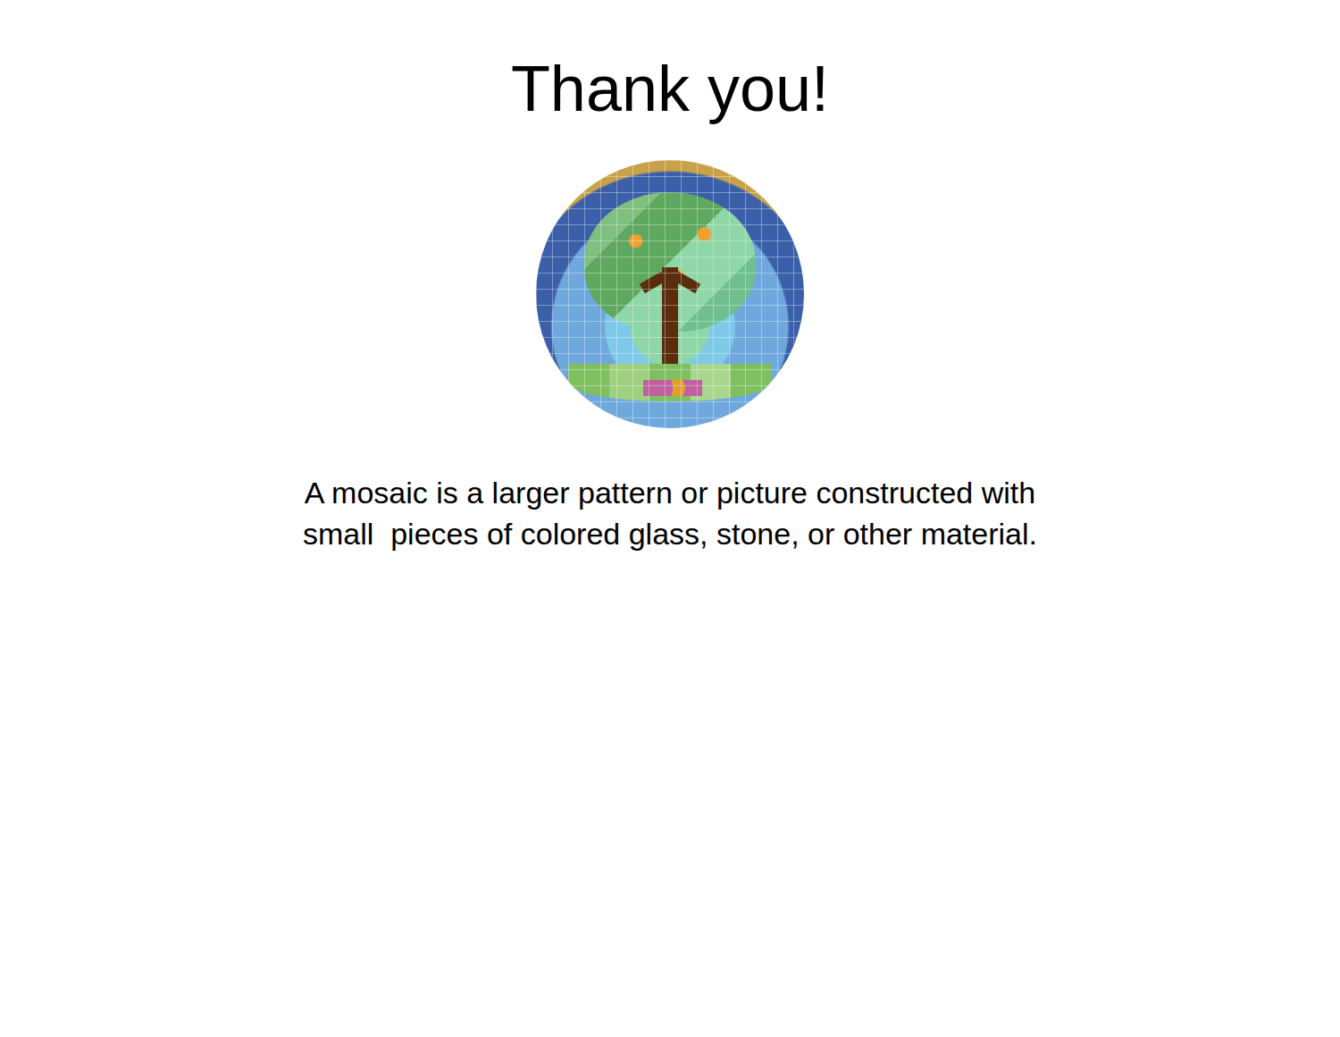Thank you!
A mosaic is a larger pattern or picture constructed with small pieces of colored glass, stone, or other material.